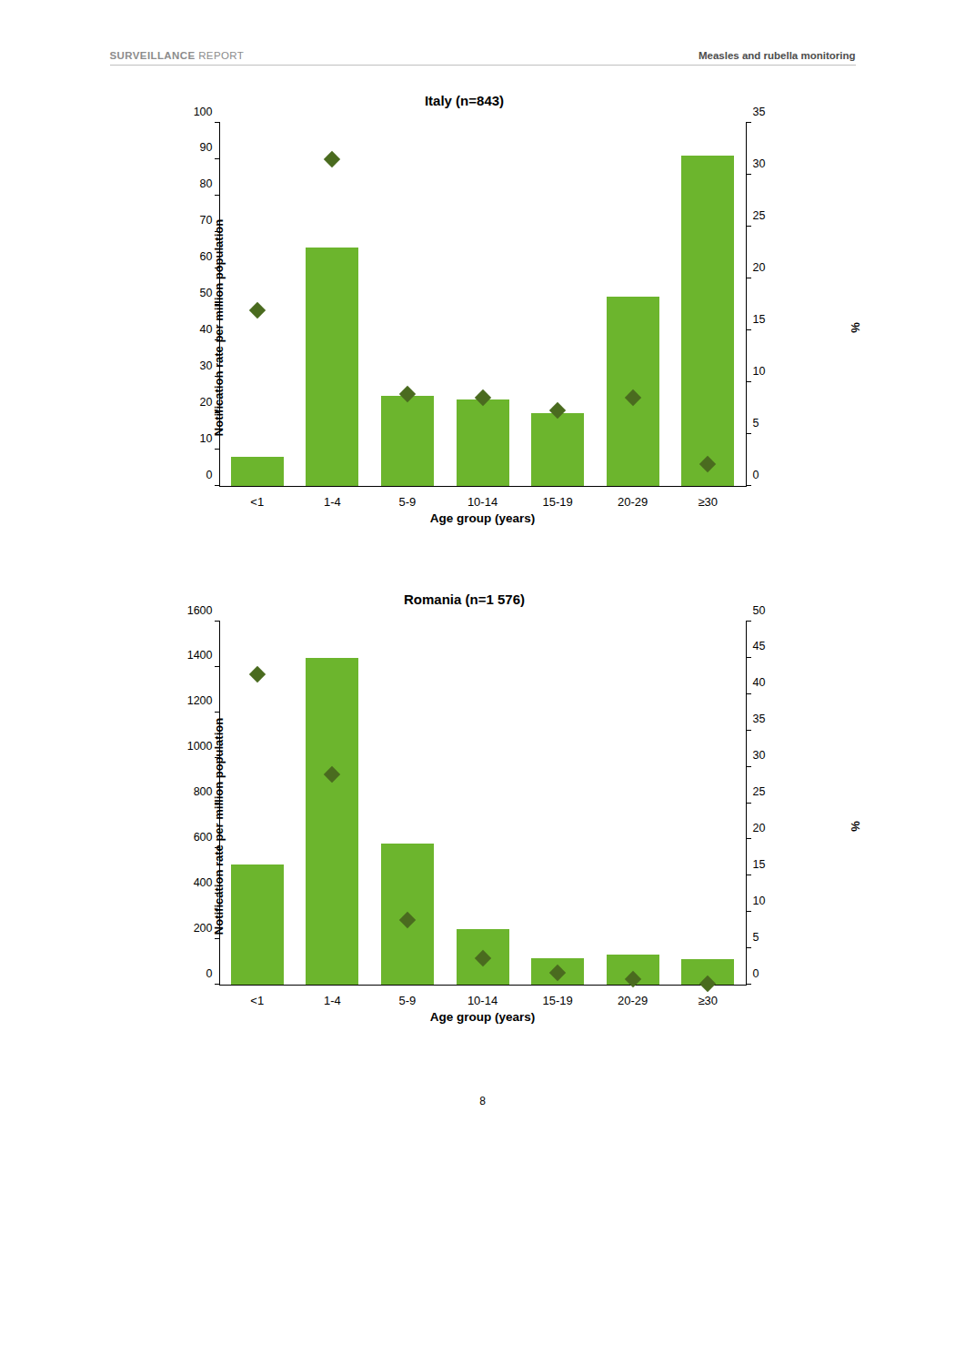SURVEILLANCE REPORT
Measles and rubella monitoring
Italy (n=843)
Notification rate per million population
%
0
10
20
30
40
50
60
70
80
90
100
0
5
10
15
20
25
30
35
<1
1-4
5-9
10-14
15-19
20-29
≥30
Age group (years)
Romania (n=1 576)
Notification rate per million population
%
0
200
400
600
800
1000
1200
1400
1600
0
5
10
15
20
25
30
35
40
45
50
<1
1-4
5-9
10-14
15-19
20-29
≥30
Age group (years)
8